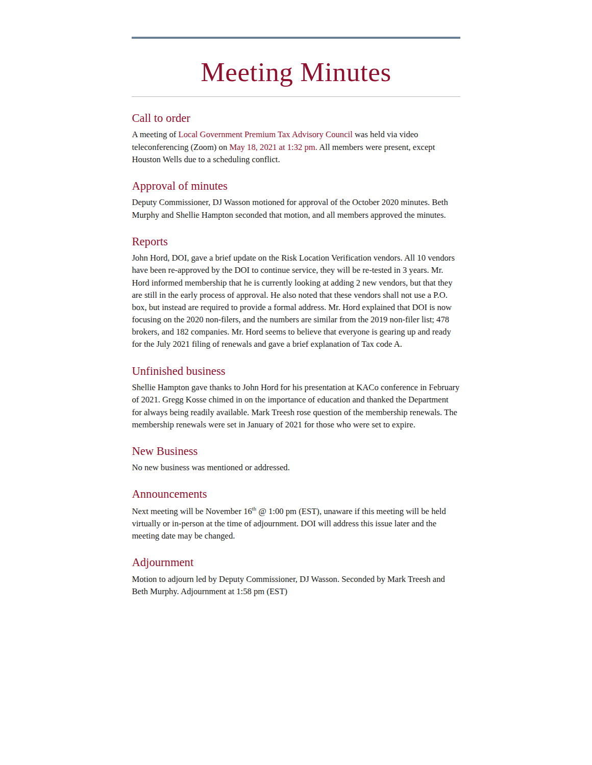Meeting Minutes
Call to order
A meeting of Local Government Premium Tax Advisory Council was held via video teleconferencing (Zoom) on May 18, 2021 at 1:32 pm. All members were present, except Houston Wells due to a scheduling conflict.
Approval of minutes
Deputy Commissioner, DJ Wasson motioned for approval of the October 2020 minutes. Beth Murphy and Shellie Hampton seconded that motion, and all members approved the minutes.
Reports
John Hord, DOI, gave a brief update on the Risk Location Verification vendors. All 10 vendors have been re-approved by the DOI to continue service, they will be re-tested in 3 years. Mr. Hord informed membership that he is currently looking at adding 2 new vendors, but that they are still in the early process of approval. He also noted that these vendors shall not use a P.O. box, but instead are required to provide a formal address. Mr. Hord explained that DOI is now focusing on the 2020 non-filers, and the numbers are similar from the 2019 non-filer list; 478 brokers, and 182 companies. Mr. Hord seems to believe that everyone is gearing up and ready for the July 2021 filing of renewals and gave a brief explanation of Tax code A.
Unfinished business
Shellie Hampton gave thanks to John Hord for his presentation at KACo conference in February of 2021. Gregg Kosse chimed in on the importance of education and thanked the Department for always being readily available. Mark Treesh rose question of the membership renewals. The membership renewals were set in January of 2021 for those who were set to expire.
New Business
No new business was mentioned or addressed.
Announcements
Next meeting will be November 16th @ 1:00 pm (EST), unaware if this meeting will be held virtually or in-person at the time of adjournment. DOI will address this issue later and the meeting date may be changed.
Adjournment
Motion to adjourn led by Deputy Commissioner, DJ Wasson. Seconded by Mark Treesh and Beth Murphy. Adjournment at 1:58 pm (EST)